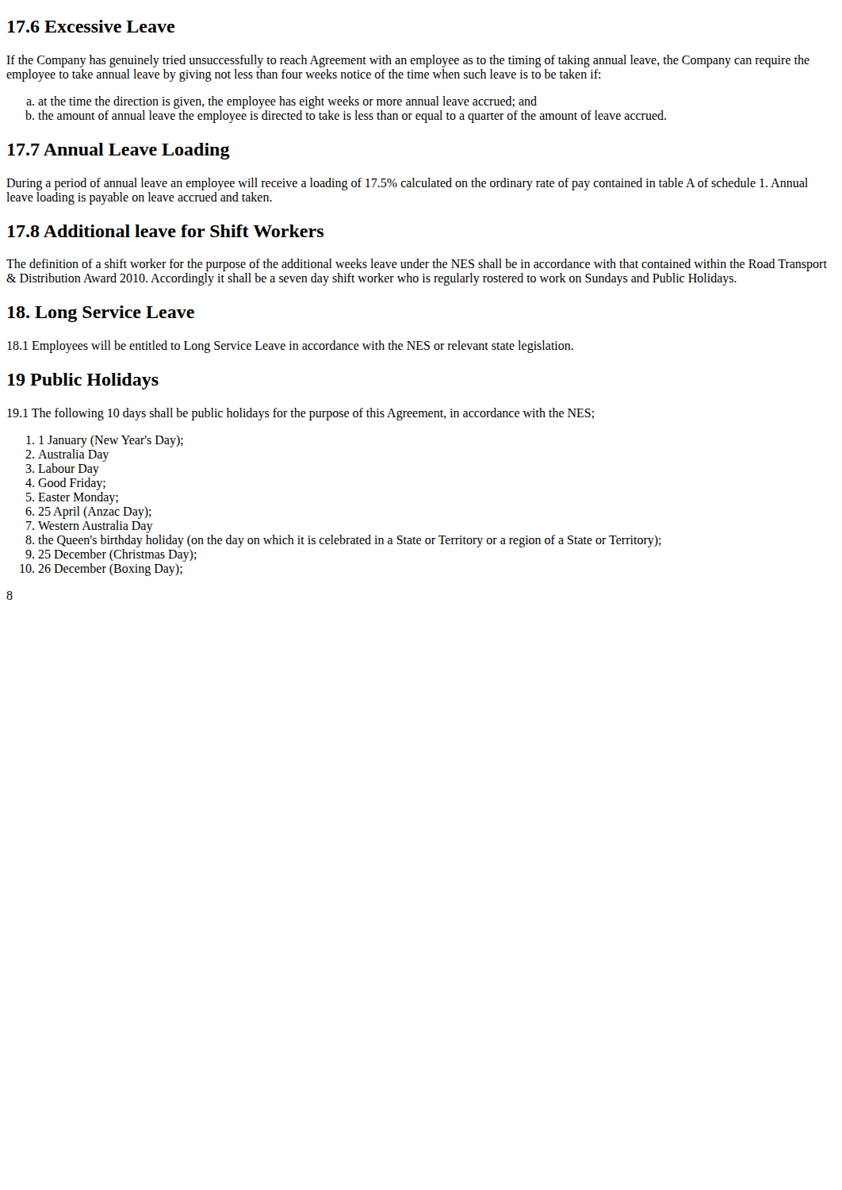17.6 Excessive Leave
If the Company has genuinely tried unsuccessfully to reach Agreement with an employee as to the timing of taking annual leave, the Company can require the employee to take annual leave by giving not less than four weeks notice of the time when such leave is to be taken if:
at the time the direction is given, the employee has eight weeks or more annual leave accrued; and
the amount of annual leave the employee is directed to take is less than or equal to a quarter of the amount of leave accrued.
17.7 Annual Leave Loading
During a period of annual leave an employee will receive a loading of 17.5% calculated on the ordinary rate of pay contained in table A of schedule 1. Annual leave loading is payable on leave accrued and taken.
17.8 Additional leave for Shift Workers
The definition of a shift worker for the purpose of the additional weeks leave under the NES shall be in accordance with that contained within the Road Transport & Distribution Award 2010. Accordingly it shall be a seven day shift worker who is regularly rostered to work on Sundays and Public Holidays.
18. Long Service Leave
18.1 Employees will be entitled to Long Service Leave in accordance with the NES or relevant state legislation.
19 Public Holidays
19.1 The following 10 days shall be public holidays for the purpose of this Agreement, in accordance with the NES;
1 January (New Year's Day);
Australia Day
Labour Day
Good Friday;
Easter Monday;
25 April (Anzac Day);
Western Australia Day
the Queen's birthday holiday (on the day on which it is celebrated in a State or Territory or a region of a State or Territory);
25 December (Christmas Day);
26 December (Boxing Day);
8